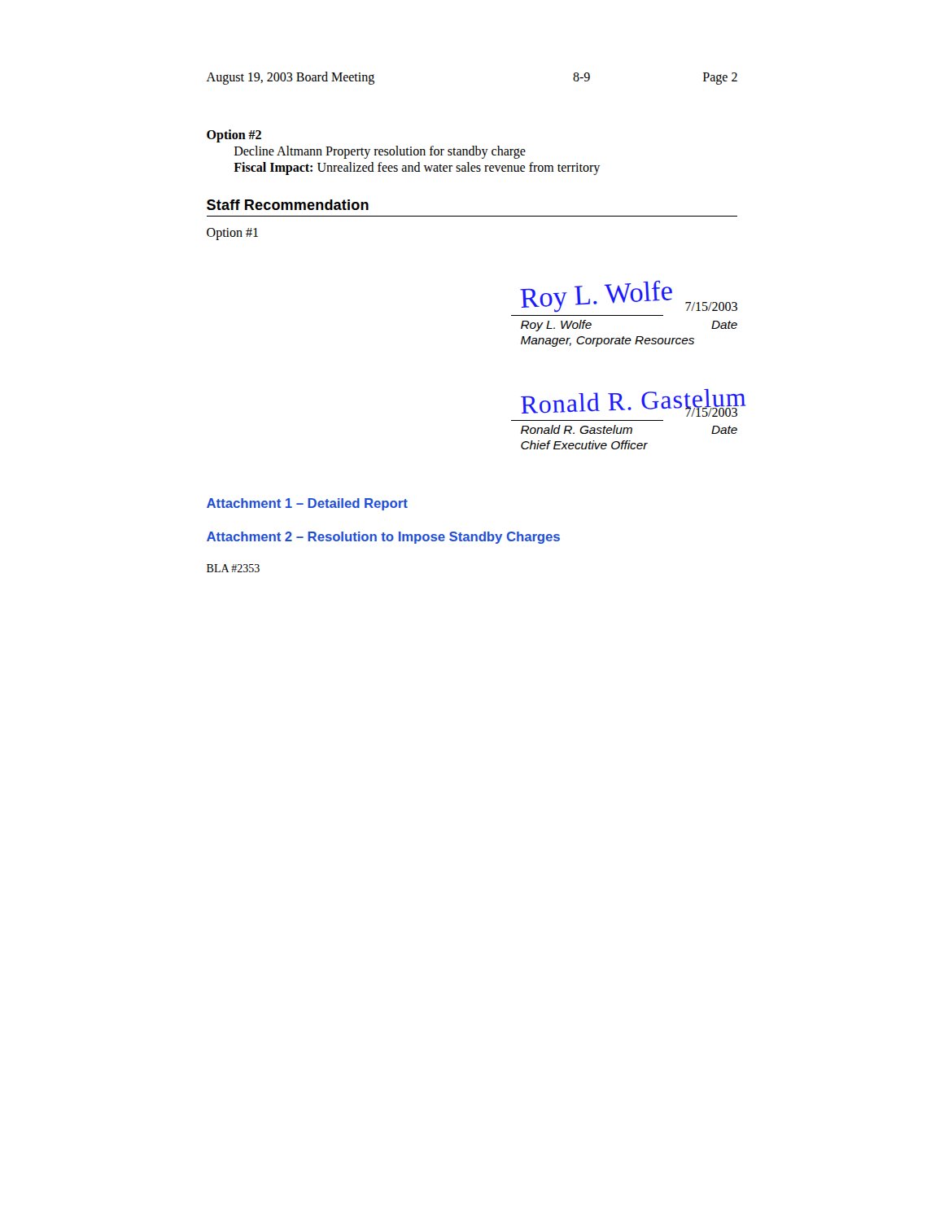August 19, 2003 Board Meeting
8-9
Page 2
Option #2
Decline Altmann Property resolution for standby charge
Fiscal Impact: Unrealized fees and water sales revenue from territory
Staff Recommendation
Option #1
Roy L. Wolfe 7/15/2003
Roy L. Wolfe Date
Manager, Corporate Resources
Ronald R. Gastelum 7/15/2003
Ronald R. Gastelum Date
Chief Executive Officer
Attachment 1 – Detailed Report
Attachment 2 – Resolution to Impose Standby Charges
BLA #2353